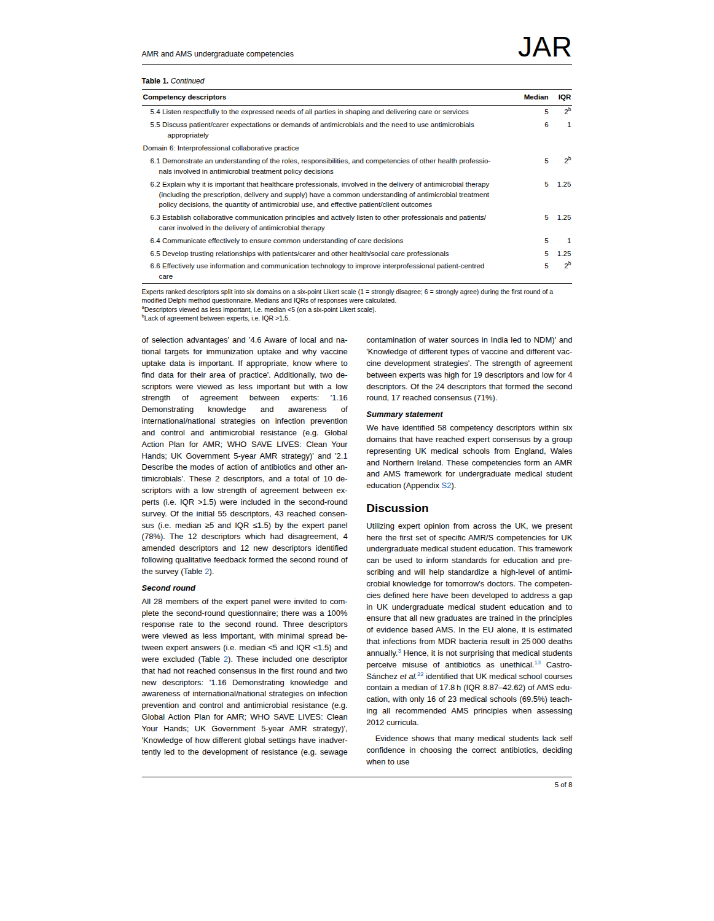AMR and AMS undergraduate competencies
JAR
Table 1. Continued
| Competency descriptors | Median | IQR |
| --- | --- | --- |
| 5.4 Listen respectfully to the expressed needs of all parties in shaping and delivering care or services | 5 | 2 b |
| 5.5 Discuss patient/carer expectations or demands of antimicrobials and the need to use antimicrobials appropriately | 6 | 1 |
| Domain 6: Interprofessional collaborative practice | | |
| 6.1 Demonstrate an understanding of the roles, responsibilities, and competencies of other health professio- nals involved in antimicrobial treatment policy decisions | 5 | 2 b |
| 6.2 Explain why it is important that healthcare professionals, involved in the delivery of antimicrobial therapy (including the prescription, delivery and supply) have a common understanding of antimicrobial treatment policy decisions, the quantity of antimicrobial use, and effective patient/client outcomes | 5 | 1.25 |
| 6.3 Establish collaborative communication principles and actively listen to other professionals and patients/ carer involved in the delivery of antimicrobial therapy | 5 | 1.25 |
| 6.4 Communicate effectively to ensure common understanding of care decisions | 5 | 1 |
| 6.5 Develop trusting relationships with patients/carer and other health/social care professionals | 5 | 1.25 |
| 6.6 Effectively use information and communication technology to improve interprofessional patient-centred care | 5 | 2 b |
Experts ranked descriptors split into six domains on a six-point Likert scale (1 = strongly disagree; 6 = strongly agree) during the first round of a modified Delphi method questionnaire. Medians and IQRs of responses were calculated.
aDescriptors viewed as less important, i.e. median <5 (on a six-point Likert scale).
bLack of agreement between experts, i.e. IQR >1.5.
of selection advantages' and '4.6 Aware of local and national targets for immunization uptake and why vaccine uptake data is important. If appropriate, know where to find data for their area of practice'. Additionally, two descriptors were viewed as less important but with a low strength of agreement between experts: '1.16 Demonstrating knowledge and awareness of international/national strategies on infection prevention and control and antimicrobial resistance (e.g. Global Action Plan for AMR; WHO SAVE LIVES: Clean Your Hands; UK Government 5-year AMR strategy)' and '2.1 Describe the modes of action of antibiotics and other antimicrobials'. These 2 descriptors, and a total of 10 descriptors with a low strength of agreement between experts (i.e. IQR >1.5) were included in the second-round survey. Of the initial 55 descriptors, 43 reached consensus (i.e. median ≥5 and IQR ≤1.5) by the expert panel (78%). The 12 descriptors which had disagreement, 4 amended descriptors and 12 new descriptors identified following qualitative feedback formed the second round of the survey (Table 2).
Second round
All 28 members of the expert panel were invited to complete the second-round questionnaire; there was a 100% response rate to the second round. Three descriptors were viewed as less important, with minimal spread between expert answers (i.e. median <5 and IQR <1.5) and were excluded (Table 2). These included one descriptor that had not reached consensus in the first round and two new descriptors: '1.16 Demonstrating knowledge and awareness of international/national strategies on infection prevention and control and antimicrobial resistance (e.g. Global Action Plan for AMR; WHO SAVE LIVES: Clean Your Hands; UK Government 5-year AMR strategy)', 'Knowledge of how different global settings have inadvertently led to the development of resistance (e.g. sewage contamination of water sources in India led to NDM)' and 'Knowledge of different types of vaccine and different vaccine development strategies'. The strength of agreement between experts was high for 19 descriptors and low for 4 descriptors. Of the 24 descriptors that formed the second round, 17 reached consensus (71%).
Summary statement
We have identified 58 competency descriptors within six domains that have reached expert consensus by a group representing UK medical schools from England, Wales and Northern Ireland. These competencies form an AMR and AMS framework for undergraduate medical student education (Appendix S2).
Discussion
Utilizing expert opinion from across the UK, we present here the first set of specific AMR/S competencies for UK undergraduate medical student education. This framework can be used to inform standards for education and prescribing and will help standardize a high-level of antimicrobial knowledge for tomorrow's doctors. The competencies defined here have been developed to address a gap in UK undergraduate medical student education and to ensure that all new graduates are trained in the principles of evidence based AMS. In the EU alone, it is estimated that infections from MDR bacteria result in 25 000 deaths annually.3 Hence, it is not surprising that medical students perceive misuse of antibiotics as unethical.13 Castro-Sánchez et al.22 identified that UK medical school courses contain a median of 17.8 h (IQR 8.87–42.62) of AMS education, with only 16 of 23 medical schools (69.5%) teaching all recommended AMS principles when assessing 2012 curricula.
Evidence shows that many medical students lack self confidence in choosing the correct antibiotics, deciding when to use
5 of 8